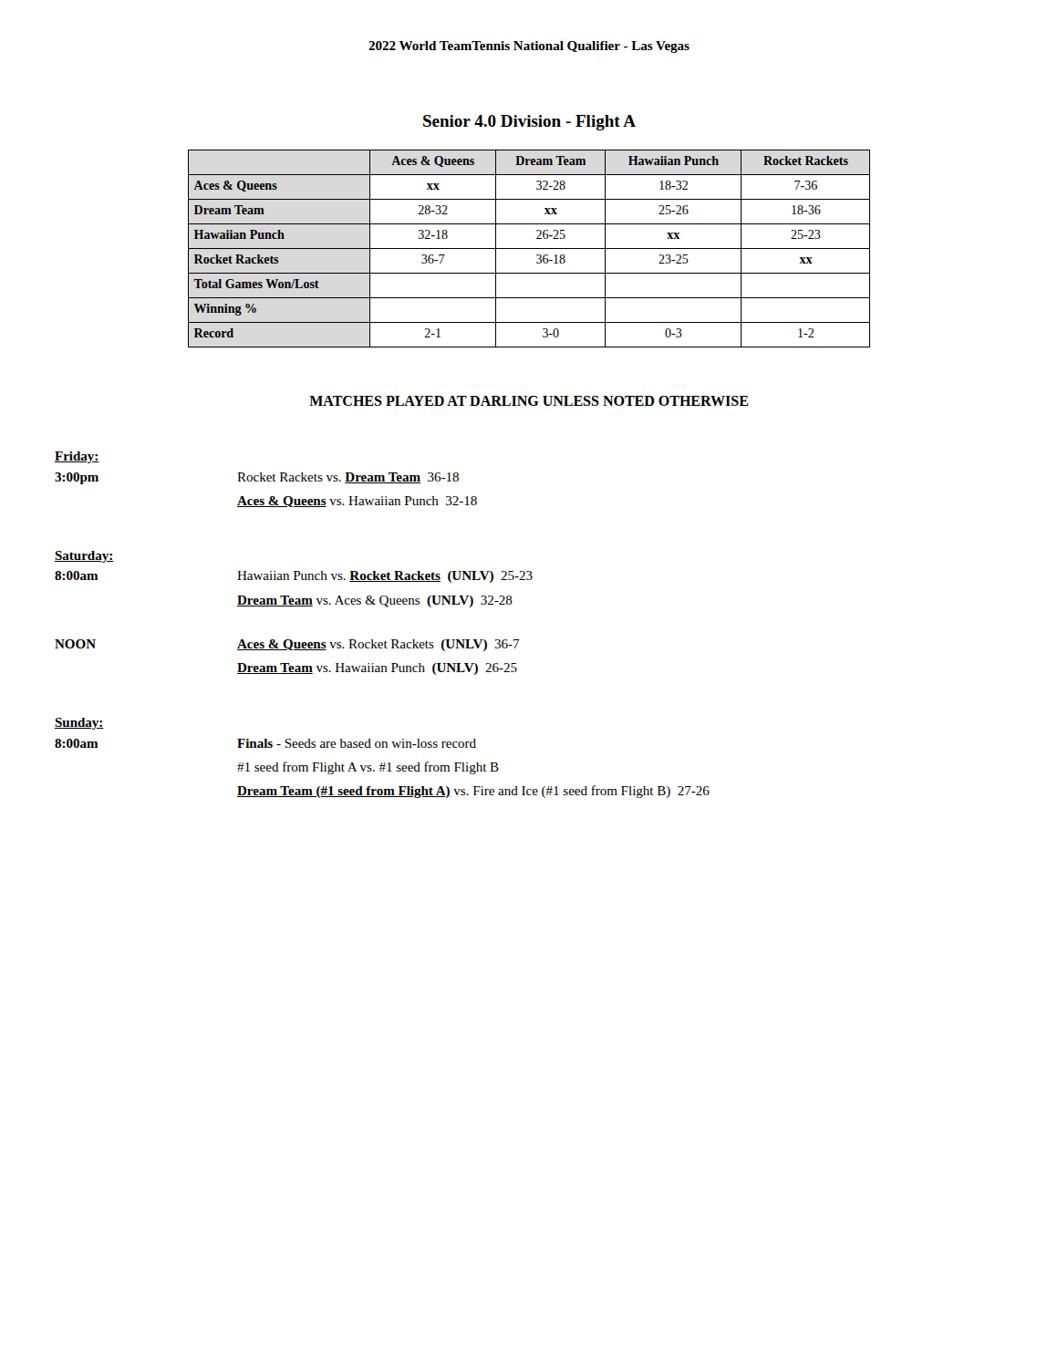2022 World TeamTennis National Qualifier - Las Vegas
Senior 4.0 Division - Flight A
| | Aces & Queens | Dream Team | Hawaiian Punch | Rocket Rackets |
| --- | --- | --- | --- | --- |
| Aces & Queens | xx | 32-28 | 18-32 | 7-36 |
| Dream Team | 28-32 | xx | 25-26 | 18-36 |
| Hawaiian Punch | 32-18 | 26-25 | xx | 25-23 |
| Rocket Rackets | 36-7 | 36-18 | 23-25 | xx |
| Total Games Won/Lost | | | | |
| Winning % | | | | |
| Record | 2-1 | 3-0 | 0-3 | 1-2 |
MATCHES PLAYED AT DARLING UNLESS NOTED OTHERWISE
Friday:
3:00pm
Rocket Rackets vs. Dream Team 36-18
Aces & Queens vs. Hawaiian Punch 32-18
Saturday:
8:00am
Hawaiian Punch vs. Rocket Rackets (UNLV) 25-23
Dream Team vs. Aces & Queens (UNLV) 32-28
NOON
Aces & Queens vs. Rocket Rackets (UNLV) 36-7
Dream Team vs. Hawaiian Punch (UNLV) 26-25
Sunday:
8:00am
Finals - Seeds are based on win-loss record
#1 seed from Flight A vs. #1 seed from Flight B
Dream Team (#1 seed from Flight A) vs. Fire and Ice (#1 seed from Flight B) 27-26